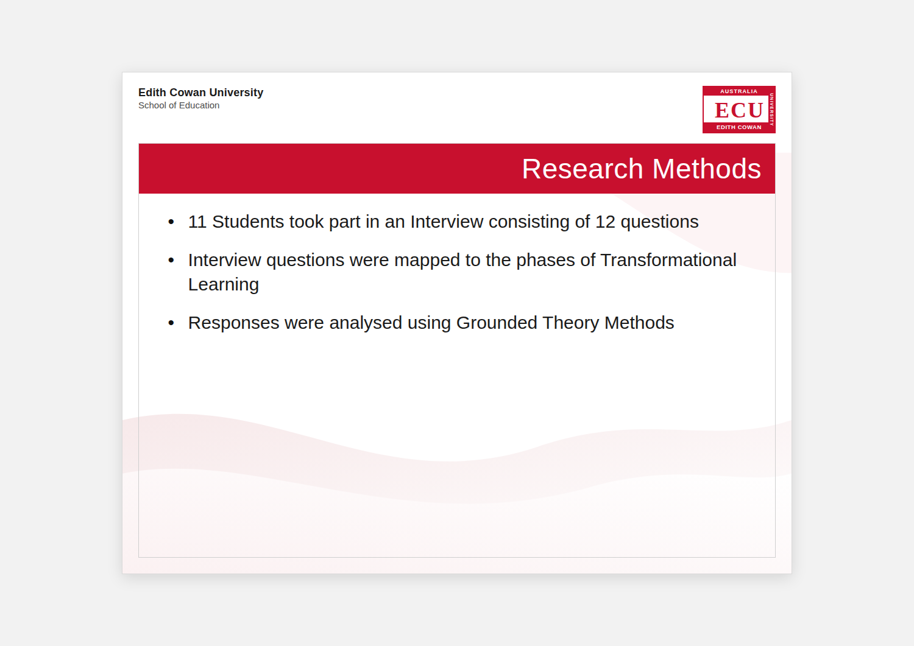Edith Cowan University
School of Education
AUSTRALIA
ECU
EDITH COWAN
UNIVERSITY
Research Methods
11 Students took part in an Interview consisting of 12 questions
Interview questions were mapped to the phases of Transformational Learning
Responses were analysed using Grounded Theory Methods